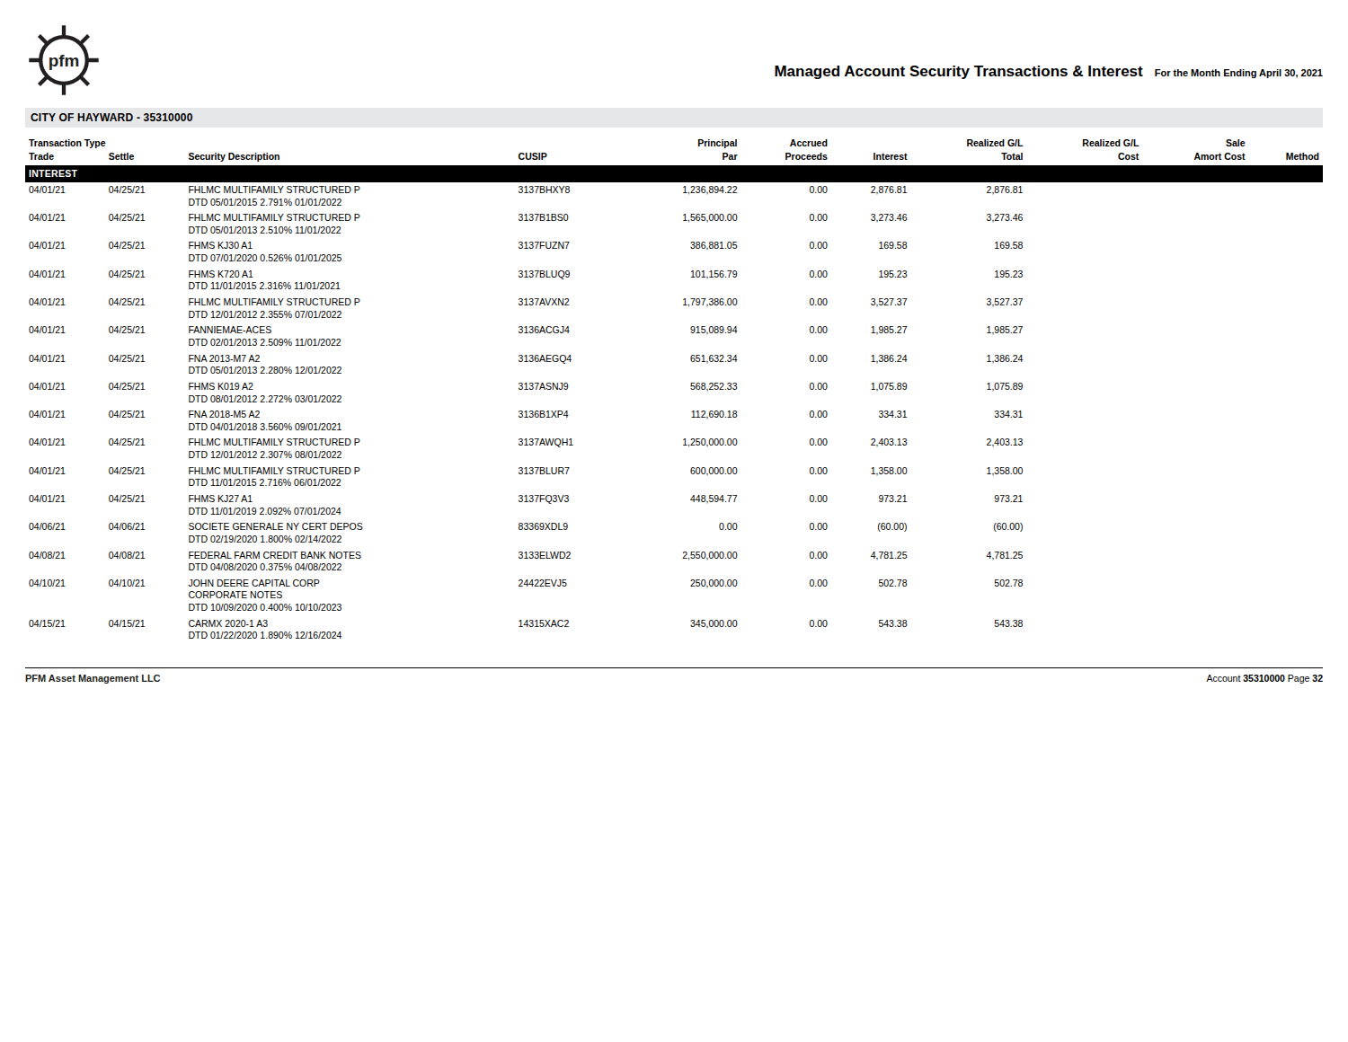pfm
Managed Account Security Transactions & Interest For the Month Ending April 30, 2021
CITY OF HAYWARD - 35310000
| Transaction Type | | | Principal | Accrued | | Realized G/L | Realized G/L | Sale |
| --- | --- | --- | --- | --- | --- | --- | --- | --- |
| Trade | Settle | Security Description | CUSIP | Par | Proceeds | Interest | Total | Cost | Amort Cost | Method |
| INTEREST |
| 04/01/21 | 04/25/21 | FHLMC MULTIFAMILY STRUCTURED P DTD 05/01/2015 2.791% 01/01/2022 | 3137BHXY8 | 1,236,894.22 | 0.00 | 2,876.81 | 2,876.81 | | | |
| 04/01/21 | 04/25/21 | FHLMC MULTIFAMILY STRUCTURED P DTD 05/01/2013 2.510% 11/01/2022 | 3137B1BS0 | 1,565,000.00 | 0.00 | 3,273.46 | 3,273.46 | | | |
| 04/01/21 | 04/25/21 | FHMS KJ30 A1 DTD 07/01/2020 0.526% 01/01/2025 | 3137FUZN7 | 386,881.05 | 0.00 | 169.58 | 169.58 | | | |
| 04/01/21 | 04/25/21 | FHMS K720 A1 DTD 11/01/2015 2.316% 11/01/2021 | 3137BLUQ9 | 101,156.79 | 0.00 | 195.23 | 195.23 | | | |
| 04/01/21 | 04/25/21 | FHLMC MULTIFAMILY STRUCTURED P DTD 12/01/2012 2.355% 07/01/2022 | 3137AVXN2 | 1,797,386.00 | 0.00 | 3,527.37 | 3,527.37 | | | |
| 04/01/21 | 04/25/21 | FANNIEMAE-ACES DTD 02/01/2013 2.509% 11/01/2022 | 3136ACGJ4 | 915,089.94 | 0.00 | 1,985.27 | 1,985.27 | | | |
| 04/01/21 | 04/25/21 | FNA 2013-M7 A2 DTD 05/01/2013 2.280% 12/01/2022 | 3136AEGQ4 | 651,632.34 | 0.00 | 1,386.24 | 1,386.24 | | | |
| 04/01/21 | 04/25/21 | FHMS K019 A2 DTD 08/01/2012 2.272% 03/01/2022 | 3137ASNJ9 | 568,252.33 | 0.00 | 1,075.89 | 1,075.89 | | | |
| 04/01/21 | 04/25/21 | FNA 2018-M5 A2 DTD 04/01/2018 3.560% 09/01/2021 | 3136B1XP4 | 112,690.18 | 0.00 | 334.31 | 334.31 | | | |
| 04/01/21 | 04/25/21 | FHLMC MULTIFAMILY STRUCTURED P DTD 12/01/2012 2.307% 08/01/2022 | 3137AWQH1 | 1,250,000.00 | 0.00 | 2,403.13 | 2,403.13 | | | |
| 04/01/21 | 04/25/21 | FHLMC MULTIFAMILY STRUCTURED P DTD 11/01/2015 2.716% 06/01/2022 | 3137BLUR7 | 600,000.00 | 0.00 | 1,358.00 | 1,358.00 | | | |
| 04/01/21 | 04/25/21 | FHMS KJ27 A1 DTD 11/01/2019 2.092% 07/01/2024 | 3137FQ3V3 | 448,594.77 | 0.00 | 973.21 | 973.21 | | | |
| 04/06/21 | 04/06/21 | SOCIETE GENERALE NY CERT DEPOS DTD 02/19/2020 1.800% 02/14/2022 | 83369XDL9 | 0.00 | 0.00 | (60.00) | (60.00) | | | |
| 04/08/21 | 04/08/21 | FEDERAL FARM CREDIT BANK NOTES DTD 04/08/2020 0.375% 04/08/2022 | 3133ELWD2 | 2,550,000.00 | 0.00 | 4,781.25 | 4,781.25 | | | |
| 04/10/21 | 04/10/21 | JOHN DEERE CAPITAL CORP CORPORATE NOTES DTD 10/09/2020 0.400% 10/10/2023 | 24422EVJ5 | 250,000.00 | 0.00 | 502.78 | 502.78 | | | |
| 04/15/21 | 04/15/21 | CARMX 2020-1 A3 DTD 01/22/2020 1.890% 12/16/2024 | 14315XAC2 | 345,000.00 | 0.00 | 543.38 | 543.38 | | | |
PFM Asset Management LLC
Account 35310000 Page 32